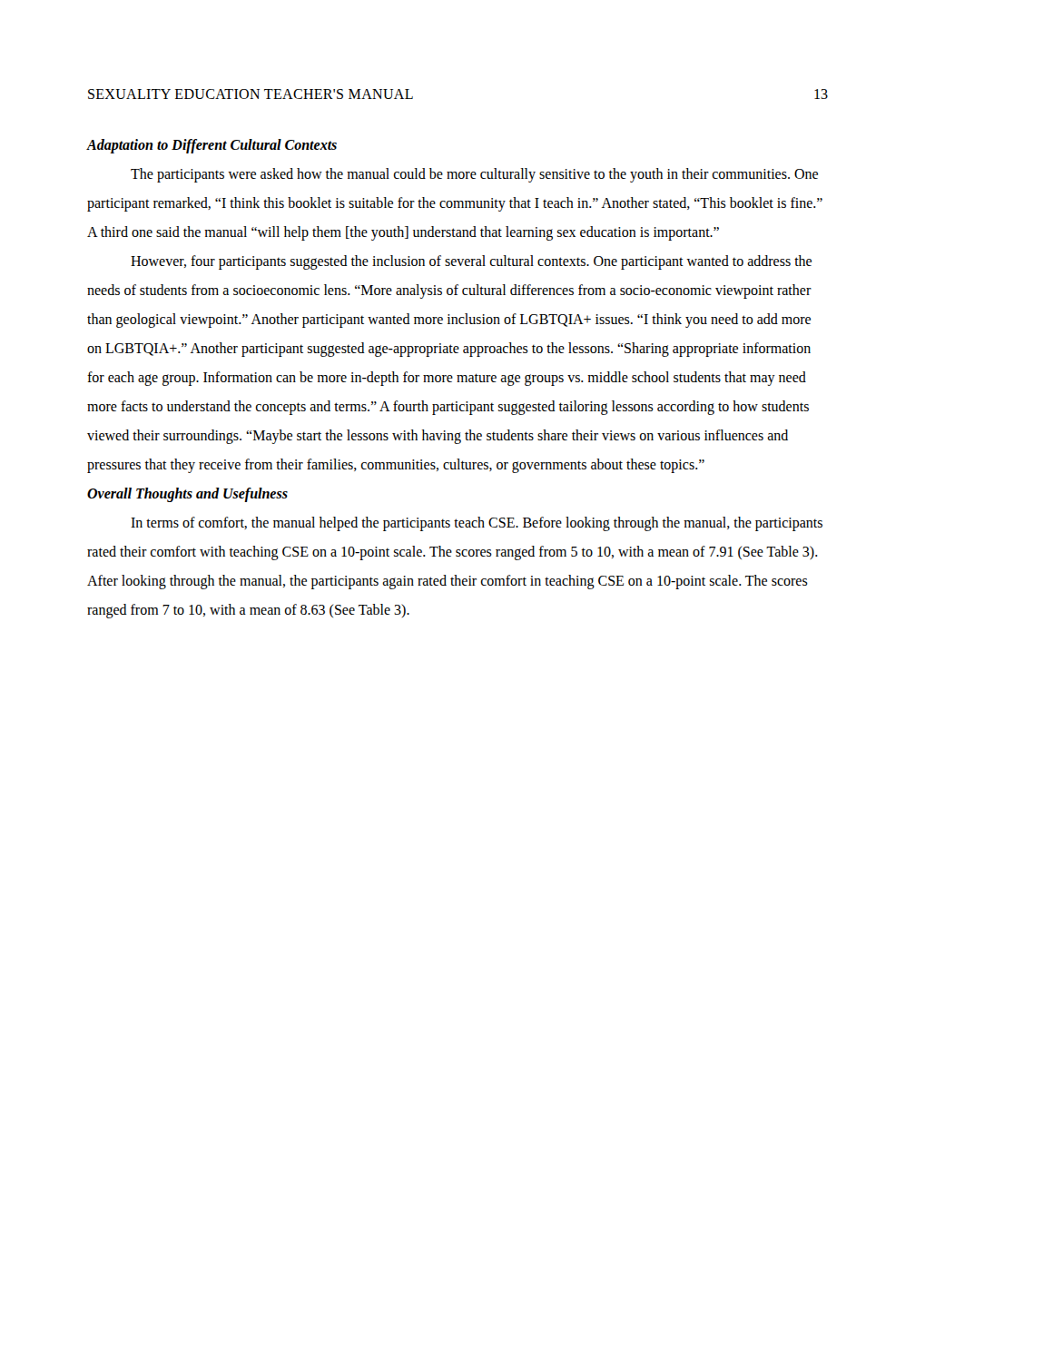Sexuality Education Teacher's Manual 13
Adaptation to Different Cultural Contexts
The participants were asked how the manual could be more culturally sensitive to the youth in their communities. One participant remarked, “I think this booklet is suitable for the community that I teach in.” Another stated, “This booklet is fine.” A third one said the manual “will help them [the youth] understand that learning sex education is important.”
However, four participants suggested the inclusion of several cultural contexts. One participant wanted to address the needs of students from a socioeconomic lens. “More analysis of cultural differences from a socio-economic viewpoint rather than geological viewpoint.” Another participant wanted more inclusion of LGBTQIA+ issues. “I think you need to add more on LGBTQIA+.” Another participant suggested age-appropriate approaches to the lessons. “Sharing appropriate information for each age group. Information can be more in-depth for more mature age groups vs. middle school students that may need more facts to understand the concepts and terms.” A fourth participant suggested tailoring lessons according to how students viewed their surroundings. “Maybe start the lessons with having the students share their views on various influences and pressures that they receive from their families, communities, cultures, or governments about these topics.”
Overall Thoughts and Usefulness
In terms of comfort, the manual helped the participants teach CSE. Before looking through the manual, the participants rated their comfort with teaching CSE on a 10-point scale. The scores ranged from 5 to 10, with a mean of 7.91 (See Table 3). After looking through the manual, the participants again rated their comfort in teaching CSE on a 10-point scale. The scores ranged from 7 to 10, with a mean of 8.63 (See Table 3).